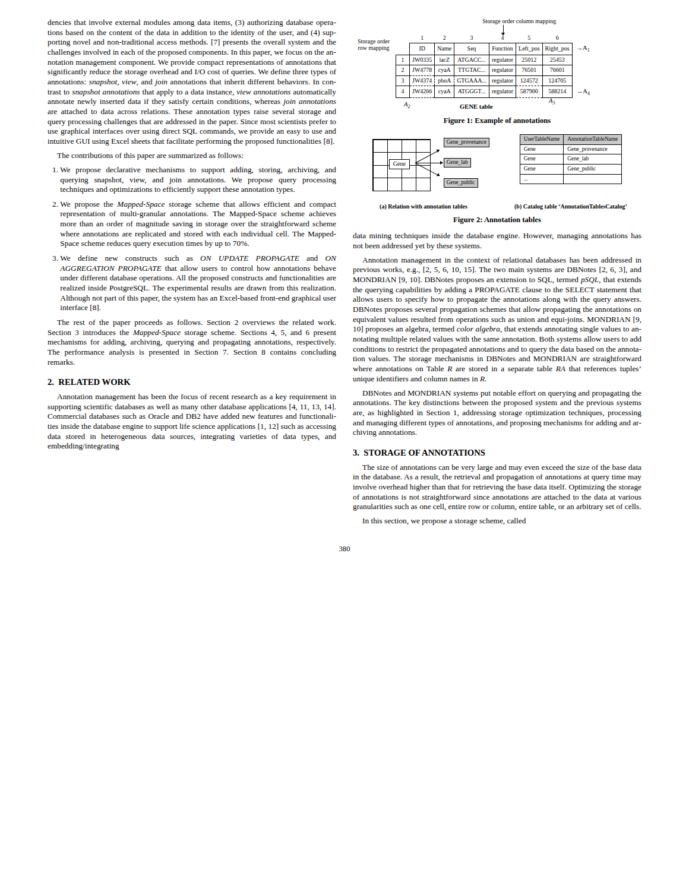dencies that involve external modules among data items, (3) authorizing database operations based on the content of the data in addition to the identity of the user, and (4) supporting novel and non-traditional access methods. [7] presents the overall system and the challenges involved in each of the proposed components. In this paper, we focus on the annotation management component. We provide compact representations of annotations that significantly reduce the storage overhead and I/O cost of queries. We define three types of annotations: snapshot, view, and join annotations that inherit different behaviors. In contrast to snapshot annotations that apply to a data instance, view annotations automatically annotate newly inserted data if they satisfy certain conditions, whereas join annotations are attached to data across relations. These annotation types raise several storage and query processing challenges that are addressed in the paper. Since most scientists prefer to use graphical interfaces over using direct SQL commands, we provide an easy to use and intuitive GUI using Excel sheets that facilitate performing the proposed functionalities [8].
The contributions of this paper are summarized as follows:
We propose declarative mechanisms to support adding, storing, archiving, and querying snapshot, view, and join annotations. We propose query processing techniques and optimizations to efficiently support these annotation types.
We propose the Mapped-Space storage scheme that allows efficient and compact representation of multi-granular annotations. The Mapped-Space scheme achieves more than an order of magnitude saving in storage over the straightforward scheme where annotations are replicated and stored with each individual cell. The Mapped-Space scheme reduces query execution times by up to 70%.
We define new constructs such as ON UPDATE PROPAGATE and ON AGGREGATION PROPAGATE that allow users to control how annotations behave under different database operations. All the proposed constructs and functionalities are realized inside PostgreSQL. The experimental results are drawn from this realization. Although not part of this paper, the system has an Excel-based front-end graphical user interface [8].
The rest of the paper proceeds as follows. Section 2 overviews the related work. Section 3 introduces the Mapped-Space storage scheme. Sections 4, 5, and 6 present mechanisms for adding, archiving, querying and propagating annotations, respectively. The performance analysis is presented in Section 7. Section 8 contains concluding remarks.
2. RELATED WORK
Annotation management has been the focus of recent research as a key requirement in supporting scientific databases as well as many other database applications [4, 11, 13, 14]. Commercial databases such as Oracle and DB2 have added new features and functionalities inside the database engine to support life science applications [1, 12] such as accessing data stored in heterogeneous data sources, integrating varieties of data types, and embedding/integrating
Storage order column mapping
Storage order
row mapping
| | 1 | 2 | 3 | 4 | 5 | 6 | |
| | ID | Name | Seq | Function | Left_pos | Right_pos | →A 1 |
| 1 | JW0335 | lacZ | ATGACC... | regulator | 25012 | 25453 | |
| 2 | JW4778 | cyaA | TTGTAC... | regulator | 76501 | 76601 | |
| 3 | JW4374 | phoA | GTGAAA... | regulator | 124572 | 124705 | |
| 4 | JW4266 | cyaA | ATGGGT... | regulator | 587900 | 588214 | →A 4 |
A2 A3 GENE table
Figure 1: Example of annotations
Gene
Gene_provenance
Gene_lab
Gene_public
| UserTableName | AnnotationTableName |
| --- | --- |
| Gene | Gene_provenance |
| Gene | Gene_lab |
| Gene | Gene_public |
| ... | |
(a) Relation with annotation tables
(b) Catalog table ‘AnnotationTablesCatalog’
Figure 2: Annotation tables
data mining techniques inside the database engine. However, managing annotations has not been addressed yet by these systems.
Annotation management in the context of relational databases has been addressed in previous works, e.g., [2, 5, 6, 10, 15]. The two main systems are DBNotes [2, 6, 3], and MONDRIAN [9, 10]. DBNotes proposes an extension to SQL, termed pSQL, that extends the querying capabilities by adding a PROPAGATE clause to the SELECT statement that allows users to specify how to propagate the annotations along with the query answers. DBNotes proposes several propagation schemes that allow propagating the annotations on equivalent values resulted from operations such as union and equi-joins. MONDRIAN [9, 10] proposes an algebra, termed color algebra, that extends annotating single values to annotating multiple related values with the same annotation. Both systems allow users to add conditions to restrict the propagated annotations and to query the data based on the annotation values. The storage mechanisms in DBNotes and MONDRIAN are straightforward where annotations on Table R are stored in a separate table RA that references tuples’ unique identifiers and column names in R.
DBNotes and MONDRIAN systems put notable effort on querying and propagating the annotations. The key distinctions between the proposed system and the previous systems are, as highlighted in Section 1, addressing storage optimization techniques, processing and managing different types of annotations, and proposing mechanisms for adding and archiving annotations.
3. STORAGE OF ANNOTATIONS
The size of annotations can be very large and may even exceed the size of the base data in the database. As a result, the retrieval and propagation of annotations at query time may involve overhead higher than that for retrieving the base data itself. Optimizing the storage of annotations is not straightforward since annotations are attached to the data at various granularities such as one cell, entire row or column, entire table, or an arbitrary set of cells.
In this section, we propose a storage scheme, called
380